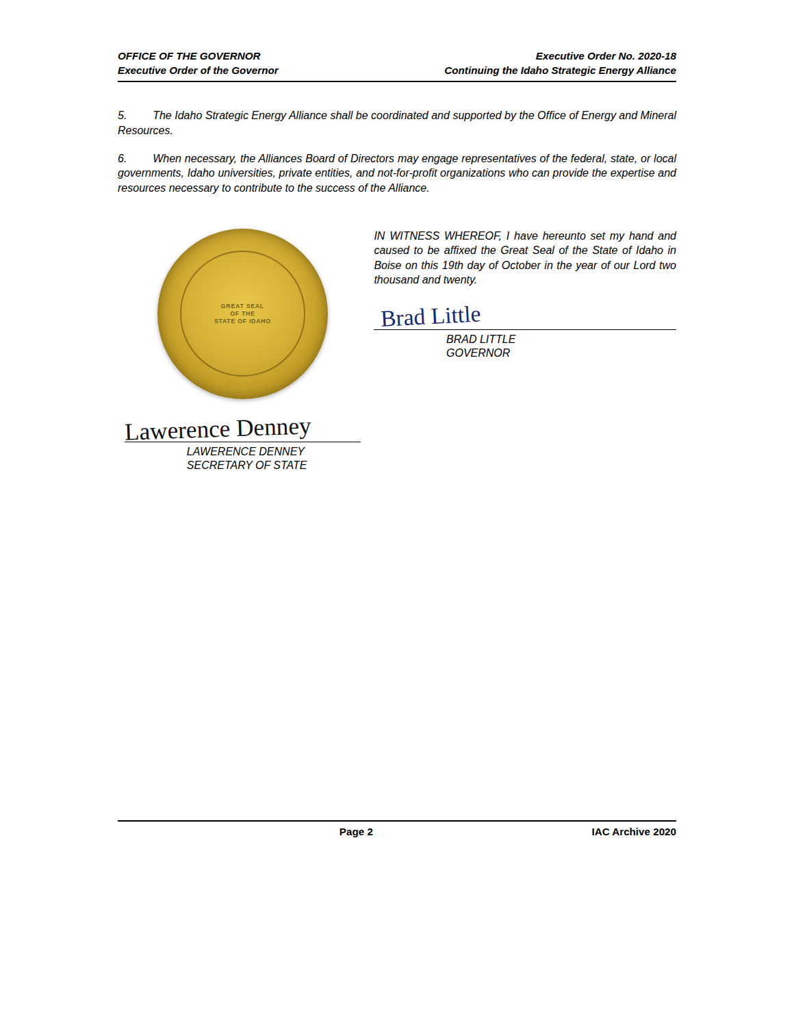OFFICE OF THE GOVERNOR
Executive Order of the Governor
Executive Order No. 2020-18
Continuing the Idaho Strategic Energy Alliance
5. The Idaho Strategic Energy Alliance shall be coordinated and supported by the Office of Energy and Mineral Resources.
6. When necessary, the Alliances Board of Directors may engage representatives of the federal, state, or local governments, Idaho universities, private entities, and not-for-profit organizations who can provide the expertise and resources necessary to contribute to the success of the Alliance.
Great Seal
of the
State of Idaho
IN WITNESS WHEREOF, I have hereunto set my hand and caused to be affixed the Great Seal of the State of Idaho in Boise on this 19th day of October in the year of our Lord two thousand and twenty.
Brad Little
BRAD LITTLE
GOVERNOR
Lawerence Denney
LAWERENCE DENNEY
SECRETARY OF STATE
Page 2
IAC Archive 2020